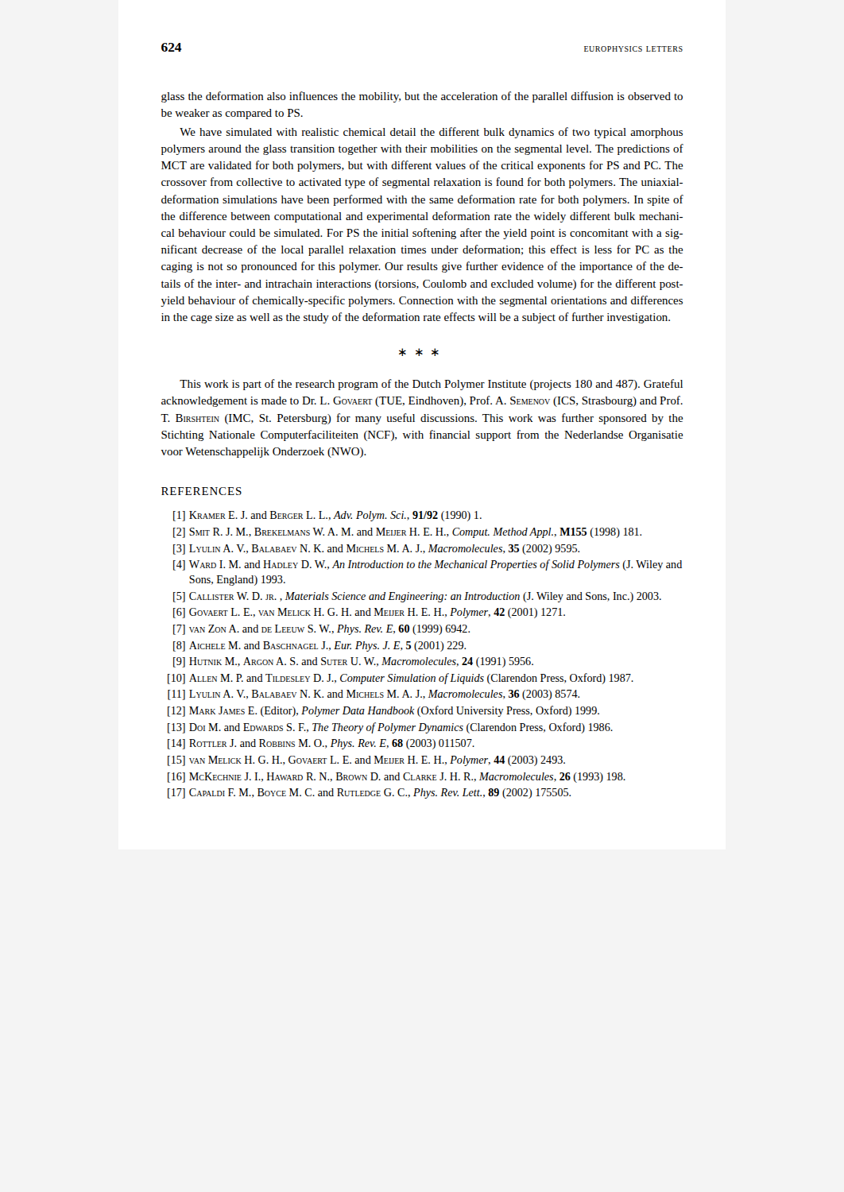624 europhysics letters
glass the deformation also influences the mobility, but the acceleration of the parallel diffusion is observed to be weaker as compared to PS.
We have simulated with realistic chemical detail the different bulk dynamics of two typical amorphous polymers around the glass transition together with their mobilities on the segmental level. The predictions of MCT are validated for both polymers, but with different values of the critical exponents for PS and PC. The crossover from collective to activated type of segmental relaxation is found for both polymers. The uniaxial-deformation simulations have been performed with the same deformation rate for both polymers. In spite of the difference between computational and experimental deformation rate the widely different bulk mechanical behaviour could be simulated. For PS the initial softening after the yield point is concomitant with a significant decrease of the local parallel relaxation times under deformation; this effect is less for PC as the caging is not so pronounced for this polymer. Our results give further evidence of the importance of the details of the inter- and intrachain interactions (torsions, Coulomb and excluded volume) for the different post-yield behaviour of chemically-specific polymers. Connection with the segmental orientations and differences in the cage size as well as the study of the deformation rate effects will be a subject of further investigation.
∗∗∗
This work is part of the research program of the Dutch Polymer Institute (projects 180 and 487). Grateful acknowledgement is made to Dr. L. Govaert (TUE, Eindhoven), Prof. A. Semenov (ICS, Strasbourg) and Prof. T. Birshtein (IMC, St. Petersburg) for many useful discussions. This work was further sponsored by the Stichting Nationale Computerfaciliteiten (NCF), with financial support from the Nederlandse Organisatie voor Wetenschappelijk Onderzoek (NWO).
REFERENCES
[1] Kramer E. J. and Berger L. L., Adv. Polym. Sci., 91/92 (1990) 1.
[2] Smit R. J. M., Brekelmans W. A. M. and Meijer H. E. H., Comput. Method Appl., M155 (1998) 181.
[3] Lyulin A. V., Balabaev N. K. and Michels M. A. J., Macromolecules, 35 (2002) 9595.
[4] Ward I. M. and Hadley D. W., An Introduction to the Mechanical Properties of Solid Polymers (J. Wiley and Sons, England) 1993.
[5] Callister W. D. jr. , Materials Science and Engineering: an Introduction (J. Wiley and Sons, Inc.) 2003.
[6] Govaert L. E., van Melick H. G. H. and Meijer H. E. H., Polymer, 42 (2001) 1271.
[7] van Zon A. and de Leeuw S. W., Phys. Rev. E, 60 (1999) 6942.
[8] Aichele M. and Baschnagel J., Eur. Phys. J. E, 5 (2001) 229.
[9] Hutnik M., Argon A. S. and Suter U. W., Macromolecules, 24 (1991) 5956.
[10] Allen M. P. and Tildesley D. J., Computer Simulation of Liquids (Clarendon Press, Oxford) 1987.
[11] Lyulin A. V., Balabaev N. K. and Michels M. A. J., Macromolecules, 36 (2003) 8574.
[12] Mark James E. (Editor), Polymer Data Handbook (Oxford University Press, Oxford) 1999.
[13] Doi M. and Edwards S. F., The Theory of Polymer Dynamics (Clarendon Press, Oxford) 1986.
[14] Rottler J. and Robbins M. O., Phys. Rev. E, 68 (2003) 011507.
[15] van Melick H. G. H., Govaert L. E. and Meijer H. E. H., Polymer, 44 (2003) 2493.
[16] McKechnie J. I., Haward R. N., Brown D. and Clarke J. H. R., Macromolecules, 26 (1993) 198.
[17] Capaldi F. M., Boyce M. C. and Rutledge G. C., Phys. Rev. Lett., 89 (2002) 175505.